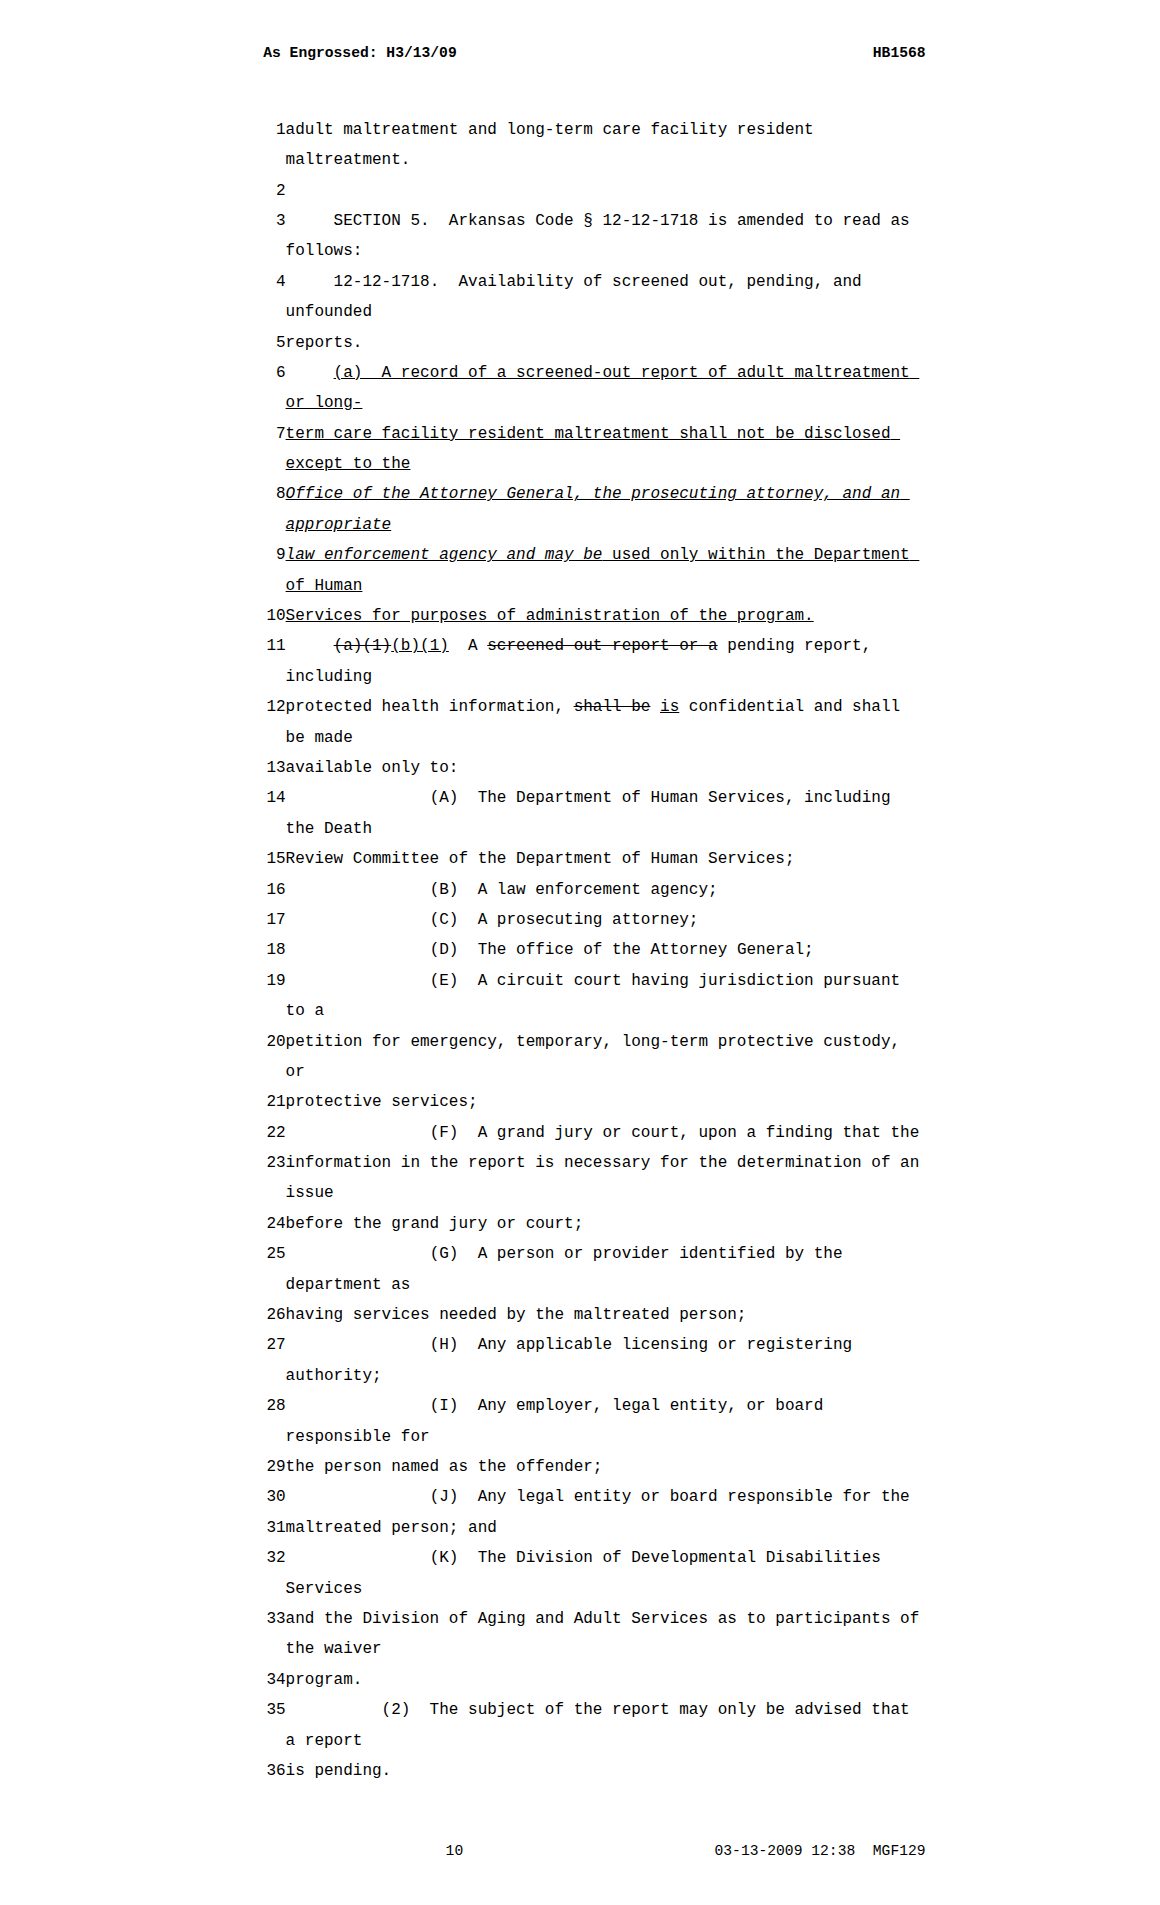As Engrossed: H3/13/09 HB1568
| 1 | adult maltreatment and long-term care facility resident maltreatment. |
| 2 | |
| 3 | SECTION 5. Arkansas Code § 12-12-1718 is amended to read as follows: |
| 4 | 12-12-1718. Availability of screened out, pending, and unfounded |
| 5 | reports. |
| 6 | (a) A record of a screened-out report of adult maltreatment or long- |
| 7 | term care facility resident maltreatment shall not be disclosed except to the |
| 8 | Office of the Attorney General, the prosecuting attorney, and an appropriate |
| 9 | law enforcement agency and may be used only within the Department of Human |
| 10 | Services for purposes of administration of the program. |
| 11 | (a)(1) (b)(1) A screened out report or a pending report, including |
| 12 | protected health information, shall be is confidential and shall be made |
| 13 | available only to: |
| 14 | (A) The Department of Human Services, including the Death |
| 15 | Review Committee of the Department of Human Services; |
| 16 | (B) A law enforcement agency; |
| 17 | (C) A prosecuting attorney; |
| 18 | (D) The office of the Attorney General; |
| 19 | (E) A circuit court having jurisdiction pursuant to a |
| 20 | petition for emergency, temporary, long-term protective custody, or |
| 21 | protective services; |
| 22 | (F) A grand jury or court, upon a finding that the |
| 23 | information in the report is necessary for the determination of an issue |
| 24 | before the grand jury or court; |
| 25 | (G) A person or provider identified by the department as |
| 26 | having services needed by the maltreated person; |
| 27 | (H) Any applicable licensing or registering authority; |
| 28 | (I) Any employer, legal entity, or board responsible for |
| 29 | the person named as the offender; |
| 30 | (J) Any legal entity or board responsible for the |
| 31 | maltreated person; and |
| 32 | (K) The Division of Developmental Disabilities Services |
| 33 | and the Division of Aging and Adult Services as to participants of the waiver |
| 34 | program. |
| 35 | (2) The subject of the report may only be advised that a report |
| 36 | is pending. |
10 03-13-2009 12:38 MGF129